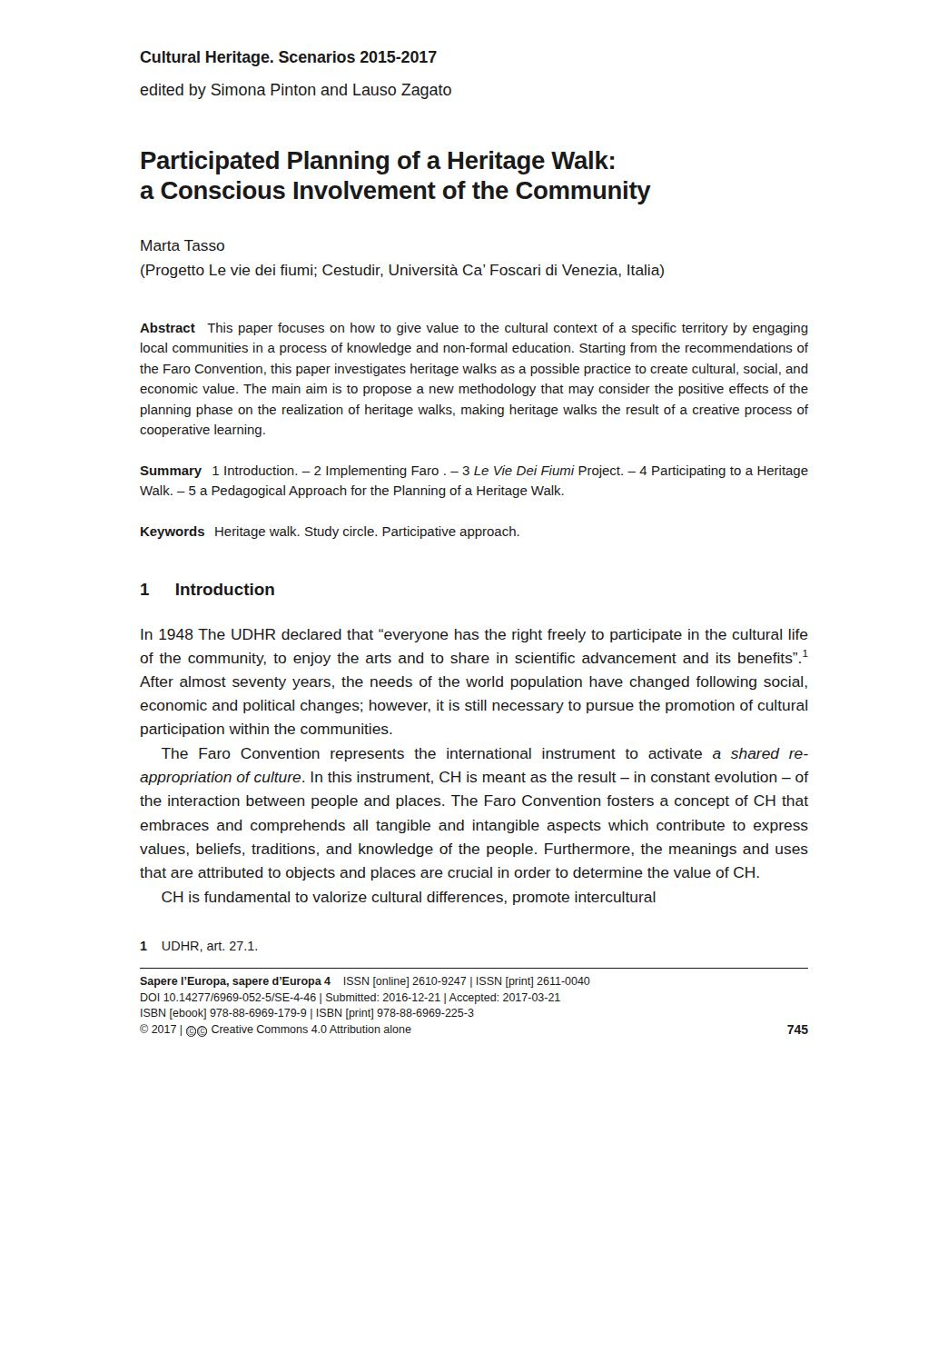Cultural Heritage. Scenarios 2015-2017
edited by Simona Pinton and Lauso Zagato
Participated Planning of a Heritage Walk:
a Conscious Involvement of the Community
Marta Tasso
(Progetto Le vie dei fiumi; Cestudir, Università Ca’ Foscari di Venezia, Italia)
Abstract This paper focuses on how to give value to the cultural context of a specific territory by engaging local communities in a process of knowledge and non-formal education. Starting from the recommendations of the Faro Convention, this paper investigates heritage walks as a possible practice to create cultural, social, and economic value. The main aim is to propose a new methodology that may consider the positive effects of the planning phase on the realization of heritage walks, making heritage walks the result of a creative process of cooperative learning.
Summary 1 Introduction. – 2 Implementing Faro . – 3 Le Vie Dei Fiumi Project. – 4 Participating to a Heritage Walk. – 5 a Pedagogical Approach for the Planning of a Heritage Walk.
Keywords Heritage walk. Study circle. Participative approach.
1 Introduction
In 1948 The UDHR declared that “everyone has the right freely to participate in the cultural life of the community, to enjoy the arts and to share in scientific advancement and its benefits”.1 After almost seventy years, the needs of the world population have changed following social, economic and political changes; however, it is still necessary to pursue the promotion of cultural participation within the communities.
The Faro Convention represents the international instrument to activate a shared re-appropriation of culture. In this instrument, CH is meant as the result – in constant evolution – of the interaction between people and places. The Faro Convention fosters a concept of CH that embraces and comprehends all tangible and intangible aspects which contribute to express values, beliefs, traditions, and knowledge of the people. Furthermore, the meanings and uses that are attributed to objects and places are crucial in order to determine the value of CH.
CH is fundamental to valorize cultural differences, promote intercultural
1 UDHR, art. 27.1.
Sapere l’Europa, sapere d’Europa 4 ISSN [online] 2610-9247 | ISSN [print] 2611-0040
DOI 10.14277/6969-052-5/SE-4-46 | Submitted: 2016-12-21 | Accepted: 2017-03-21
ISBN [ebook] 978-88-6969-179-9 | ISBN [print] 978-88-6969-225-3
© 2017 | ⒸⒸ Creative Commons 4.0 Attribution alone
745